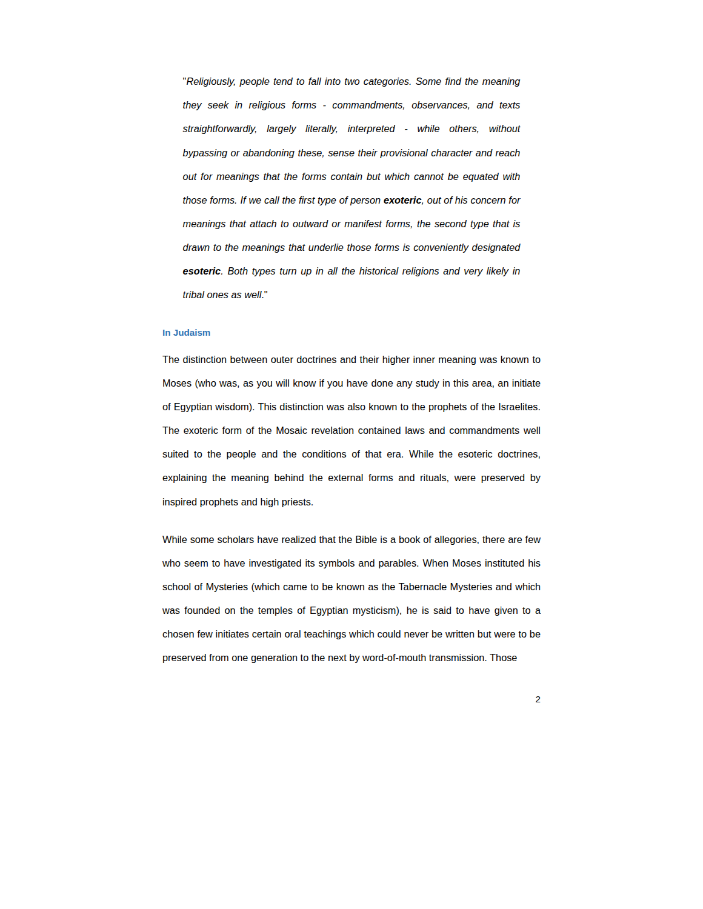"Religiously, people tend to fall into two categories. Some find the meaning they seek in religious forms - commandments, observances, and texts straightforwardly, largely literally, interpreted - while others, without bypassing or abandoning these, sense their provisional character and reach out for meanings that the forms contain but which cannot be equated with those forms. If we call the first type of person exoteric, out of his concern for meanings that attach to outward or manifest forms, the second type that is drawn to the meanings that underlie those forms is conveniently designated esoteric. Both types turn up in all the historical religions and very likely in tribal ones as well."
In Judaism
The distinction between outer doctrines and their higher inner meaning was known to Moses (who was, as you will know if you have done any study in this area, an initiate of Egyptian wisdom). This distinction was also known to the prophets of the Israelites. The exoteric form of the Mosaic revelation contained laws and commandments well suited to the people and the conditions of that era. While the esoteric doctrines, explaining the meaning behind the external forms and rituals, were preserved by inspired prophets and high priests.
While some scholars have realized that the Bible is a book of allegories, there are few who seem to have investigated its symbols and parables. When Moses instituted his school of Mysteries (which came to be known as the Tabernacle Mysteries and which was founded on the temples of Egyptian mysticism), he is said to have given to a chosen few initiates certain oral teachings which could never be written but were to be preserved from one generation to the next by word-of-mouth transmission. Those
2